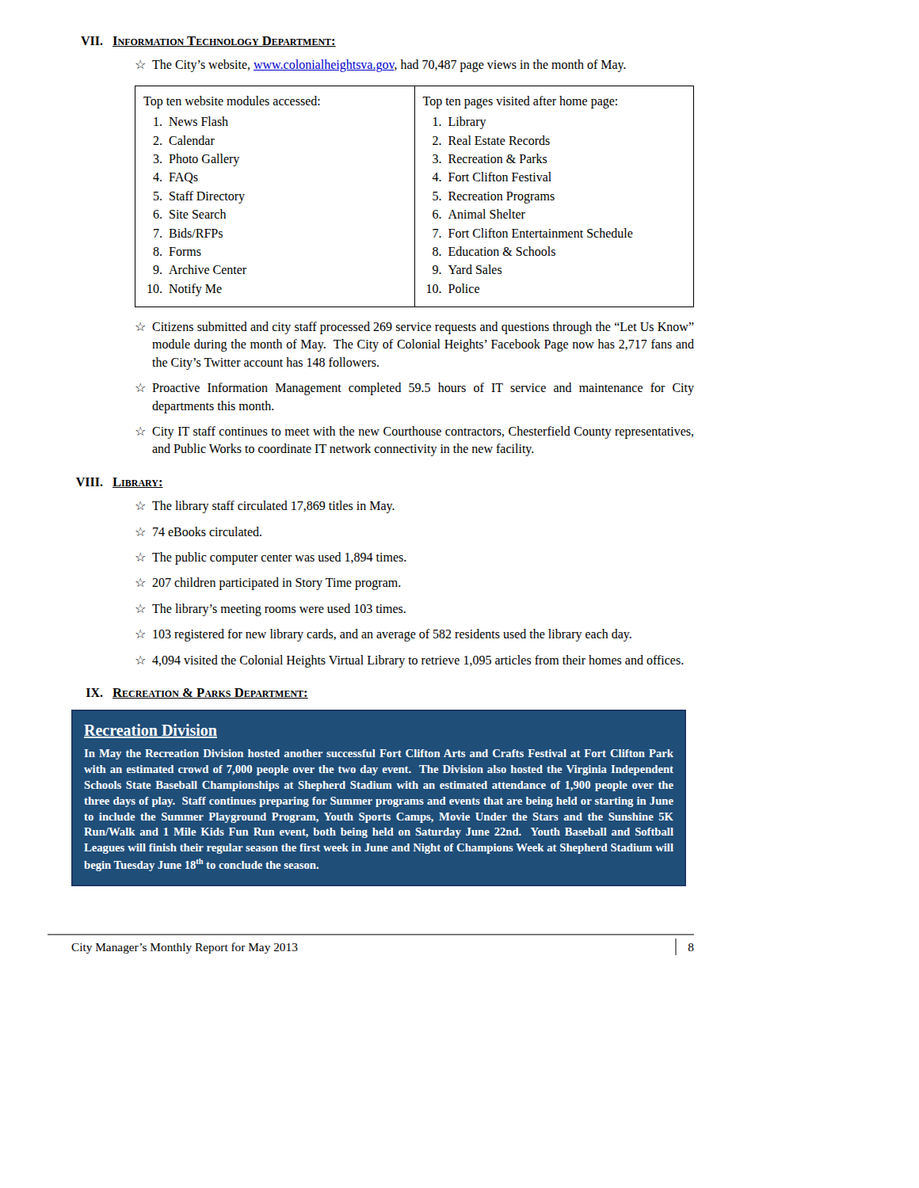VII. Information Technology Department:
☆ The City’s website, www.colonialheightsva.gov, had 70,487 page views in the month of May.
| Top ten website modules accessed: News Flash Calendar Photo Gallery FAQs Staff Directory Site Search Bids/RFPs Forms Archive Center Notify Me | Top ten pages visited after home page: Library Real Estate Records Recreation & Parks Fort Clifton Festival Recreation Programs Animal Shelter Fort Clifton Entertainment Schedule Education & Schools Yard Sales Police |
☆ Citizens submitted and city staff processed 269 service requests and questions through the “Let Us Know” module during the month of May. The City of Colonial Heights’ Facebook Page now has 2,717 fans and the City’s Twitter account has 148 followers.
☆ Proactive Information Management completed 59.5 hours of IT service and maintenance for City departments this month.
☆ City IT staff continues to meet with the new Courthouse contractors, Chesterfield County representatives, and Public Works to coordinate IT network connectivity in the new facility.
VIII. Library:
☆ The library staff circulated 17,869 titles in May.
☆ 74 eBooks circulated.
☆ The public computer center was used 1,894 times.
☆ 207 children participated in Story Time program.
☆ The library’s meeting rooms were used 103 times.
☆ 103 registered for new library cards, and an average of 582 residents used the library each day.
☆ 4,094 visited the Colonial Heights Virtual Library to retrieve 1,095 articles from their homes and offices.
IX. Recreation & Parks Department:
Recreation Division
In May the Recreation Division hosted another successful Fort Clifton Arts and Crafts Festival at Fort Clifton Park with an estimated crowd of 7,000 people over the two day event. The Division also hosted the Virginia Independent Schools State Baseball Championships at Shepherd Stadium with an estimated attendance of 1,900 people over the three days of play. Staff continues preparing for Summer programs and events that are being held or starting in June to include the Summer Playground Program, Youth Sports Camps, Movie Under the Stars and the Sunshine 5K Run/Walk and 1 Mile Kids Fun Run event, both being held on Saturday June 22nd. Youth Baseball and Softball Leagues will finish their regular season the first week in June and Night of Champions Week at Shepherd Stadium will begin Tuesday June 18th to conclude the season.
City Manager’s Monthly Report for May 2013 8